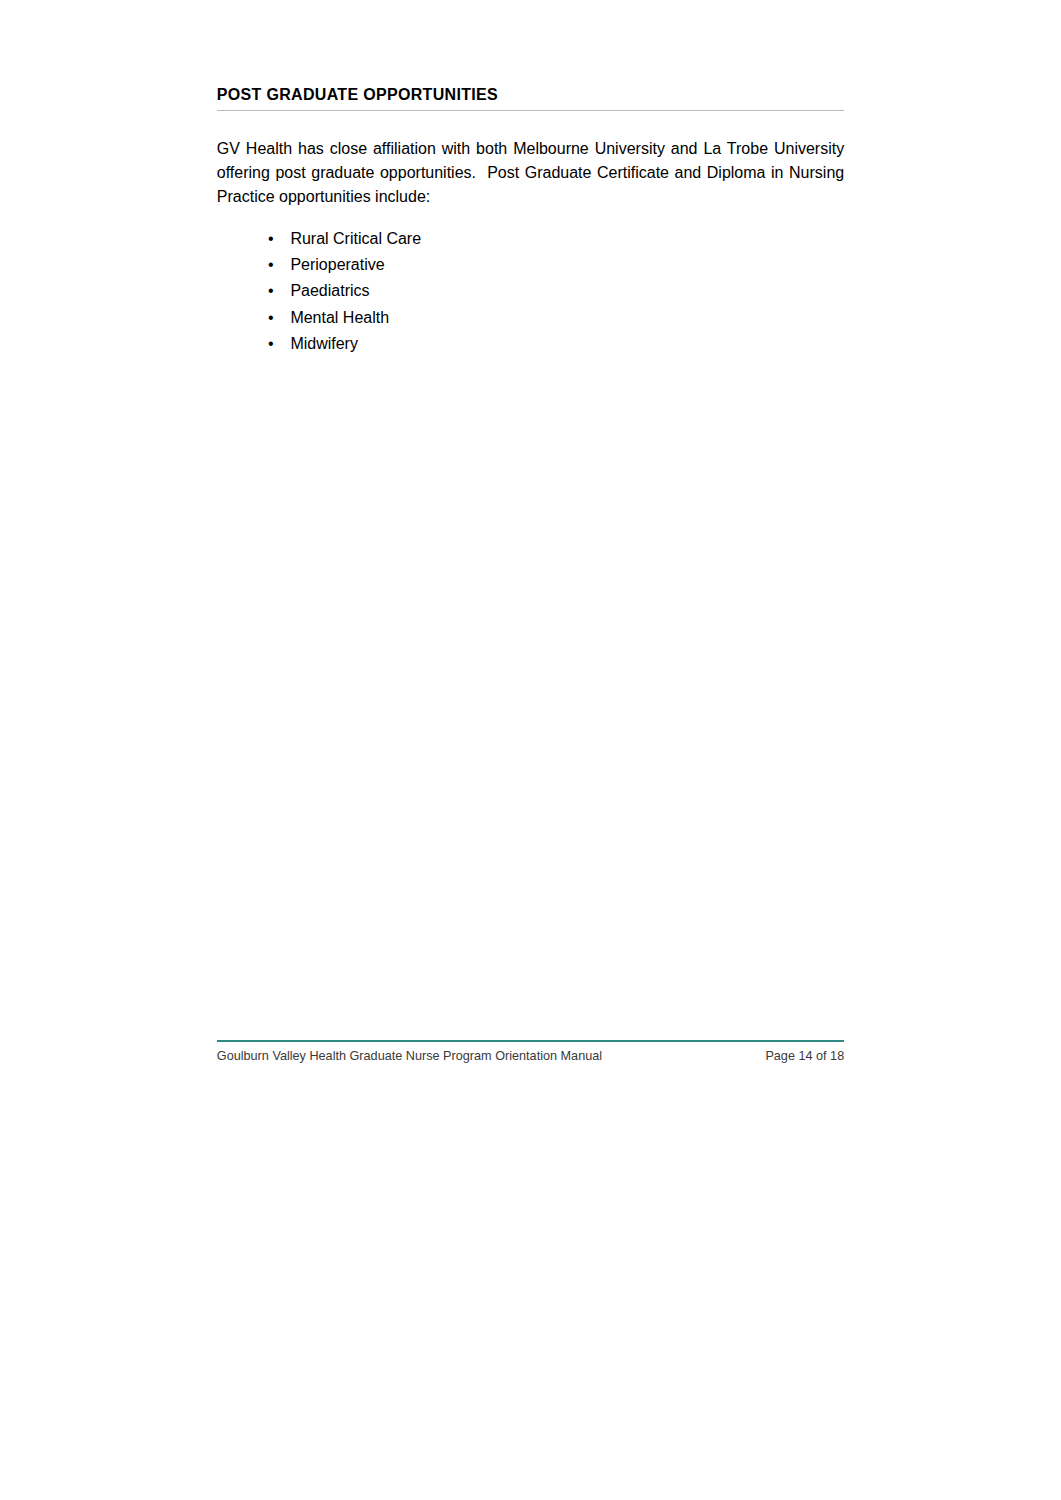POST GRADUATE OPPORTUNITIES
GV Health has close affiliation with both Melbourne University and La Trobe University offering post graduate opportunities. Post Graduate Certificate and Diploma in Nursing Practice opportunities include:
Rural Critical Care
Perioperative
Paediatrics
Mental Health
Midwifery
Goulburn Valley Health Graduate Nurse Program Orientation Manual Page 14 of 18